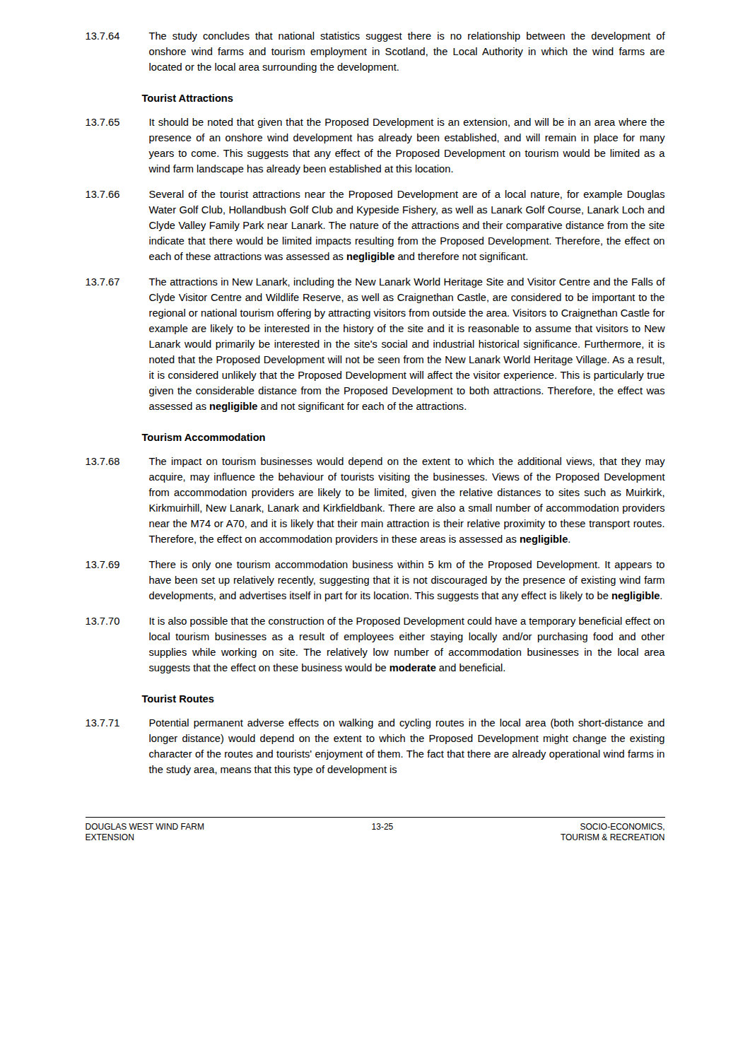13.7.64
The study concludes that national statistics suggest there is no relationship between the development of onshore wind farms and tourism employment in Scotland, the Local Authority in which the wind farms are located or the local area surrounding the development.
Tourist Attractions
13.7.65
It should be noted that given that the Proposed Development is an extension, and will be in an area where the presence of an onshore wind development has already been established, and will remain in place for many years to come. This suggests that any effect of the Proposed Development on tourism would be limited as a wind farm landscape has already been established at this location.
13.7.66
Several of the tourist attractions near the Proposed Development are of a local nature, for example Douglas Water Golf Club, Hollandbush Golf Club and Kypeside Fishery, as well as Lanark Golf Course, Lanark Loch and Clyde Valley Family Park near Lanark. The nature of the attractions and their comparative distance from the site indicate that there would be limited impacts resulting from the Proposed Development. Therefore, the effect on each of these attractions was assessed as negligible and therefore not significant.
13.7.67
The attractions in New Lanark, including the New Lanark World Heritage Site and Visitor Centre and the Falls of Clyde Visitor Centre and Wildlife Reserve, as well as Craignethan Castle, are considered to be important to the regional or national tourism offering by attracting visitors from outside the area. Visitors to Craignethan Castle for example are likely to be interested in the history of the site and it is reasonable to assume that visitors to New Lanark would primarily be interested in the site's social and industrial historical significance. Furthermore, it is noted that the Proposed Development will not be seen from the New Lanark World Heritage Village. As a result, it is considered unlikely that the Proposed Development will affect the visitor experience. This is particularly true given the considerable distance from the Proposed Development to both attractions. Therefore, the effect was assessed as negligible and not significant for each of the attractions.
Tourism Accommodation
13.7.68
The impact on tourism businesses would depend on the extent to which the additional views, that they may acquire, may influence the behaviour of tourists visiting the businesses. Views of the Proposed Development from accommodation providers are likely to be limited, given the relative distances to sites such as Muirkirk, Kirkmuirhill, New Lanark, Lanark and Kirkfieldbank. There are also a small number of accommodation providers near the M74 or A70, and it is likely that their main attraction is their relative proximity to these transport routes. Therefore, the effect on accommodation providers in these areas is assessed as negligible.
13.7.69
There is only one tourism accommodation business within 5 km of the Proposed Development. It appears to have been set up relatively recently, suggesting that it is not discouraged by the presence of existing wind farm developments, and advertises itself in part for its location. This suggests that any effect is likely to be negligible.
13.7.70
It is also possible that the construction of the Proposed Development could have a temporary beneficial effect on local tourism businesses as a result of employees either staying locally and/or purchasing food and other supplies while working on site. The relatively low number of accommodation businesses in the local area suggests that the effect on these business would be moderate and beneficial.
Tourist Routes
13.7.71
Potential permanent adverse effects on walking and cycling routes in the local area (both short-distance and longer distance) would depend on the extent to which the Proposed Development might change the existing character of the routes and tourists' enjoyment of them. The fact that there are already operational wind farms in the study area, means that this type of development is
DOUGLAS WEST WIND FARM
EXTENSION
13-25
SOCIO-ECONOMICS,
TOURISM & RECREATION